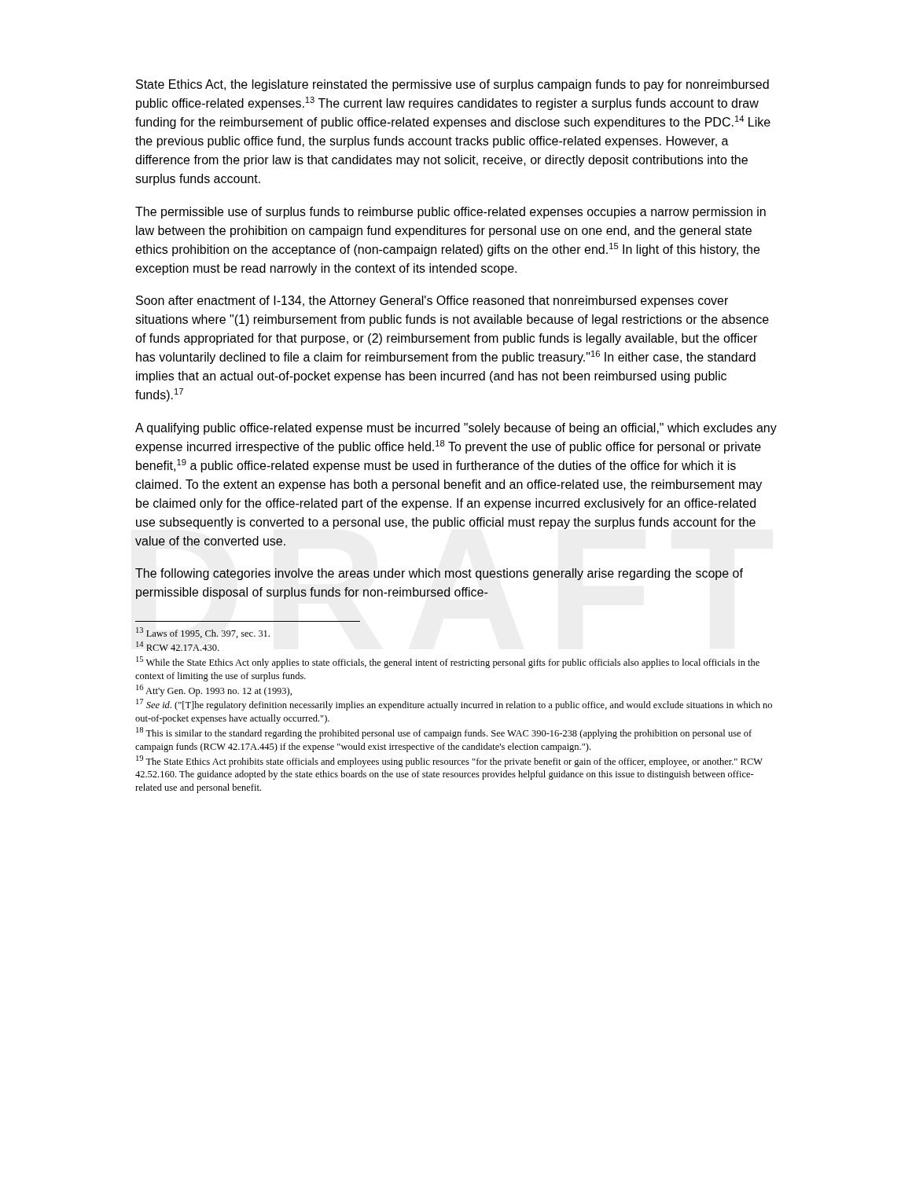DRAFT
State Ethics Act, the legislature reinstated the permissive use of surplus campaign funds to pay for nonreimbursed public office-related expenses.13 The current law requires candidates to register a surplus funds account to draw funding for the reimbursement of public office-related expenses and disclose such expenditures to the PDC.14 Like the previous public office fund, the surplus funds account tracks public office-related expenses. However, a difference from the prior law is that candidates may not solicit, receive, or directly deposit contributions into the surplus funds account.
The permissible use of surplus funds to reimburse public office-related expenses occupies a narrow permission in law between the prohibition on campaign fund expenditures for personal use on one end, and the general state ethics prohibition on the acceptance of (non-campaign related) gifts on the other end.15 In light of this history, the exception must be read narrowly in the context of its intended scope.
Soon after enactment of I-134, the Attorney General's Office reasoned that nonreimbursed expenses cover situations where "(1) reimbursement from public funds is not available because of legal restrictions or the absence of funds appropriated for that purpose, or (2) reimbursement from public funds is legally available, but the officer has voluntarily declined to file a claim for reimbursement from the public treasury."16 In either case, the standard implies that an actual out-of-pocket expense has been incurred (and has not been reimbursed using public funds).17
A qualifying public office-related expense must be incurred "solely because of being an official," which excludes any expense incurred irrespective of the public office held.18 To prevent the use of public office for personal or private benefit,19 a public office-related expense must be used in furtherance of the duties of the office for which it is claimed. To the extent an expense has both a personal benefit and an office-related use, the reimbursement may be claimed only for the office-related part of the expense. If an expense incurred exclusively for an office-related use subsequently is converted to a personal use, the public official must repay the surplus funds account for the value of the converted use.
The following categories involve the areas under which most questions generally arise regarding the scope of permissible disposal of surplus funds for non-reimbursed office-
13 Laws of 1995, Ch. 397, sec. 31.
14 RCW 42.17A.430.
15 While the State Ethics Act only applies to state officials, the general intent of restricting personal gifts for public officials also applies to local officials in the context of limiting the use of surplus funds.
16 Att'y Gen. Op. 1993 no. 12 at (1993),
17 See id. ("[T]he regulatory definition necessarily implies an expenditure actually incurred in relation to a public office, and would exclude situations in which no out-of-pocket expenses have actually occurred.").
18 This is similar to the standard regarding the prohibited personal use of campaign funds. See WAC 390-16-238 (applying the prohibition on personal use of campaign funds (RCW 42.17A.445) if the expense "would exist irrespective of the candidate's election campaign.").
19 The State Ethics Act prohibits state officials and employees using public resources "for the private benefit or gain of the officer, employee, or another." RCW 42.52.160. The guidance adopted by the state ethics boards on the use of state resources provides helpful guidance on this issue to distinguish between office-related use and personal benefit.